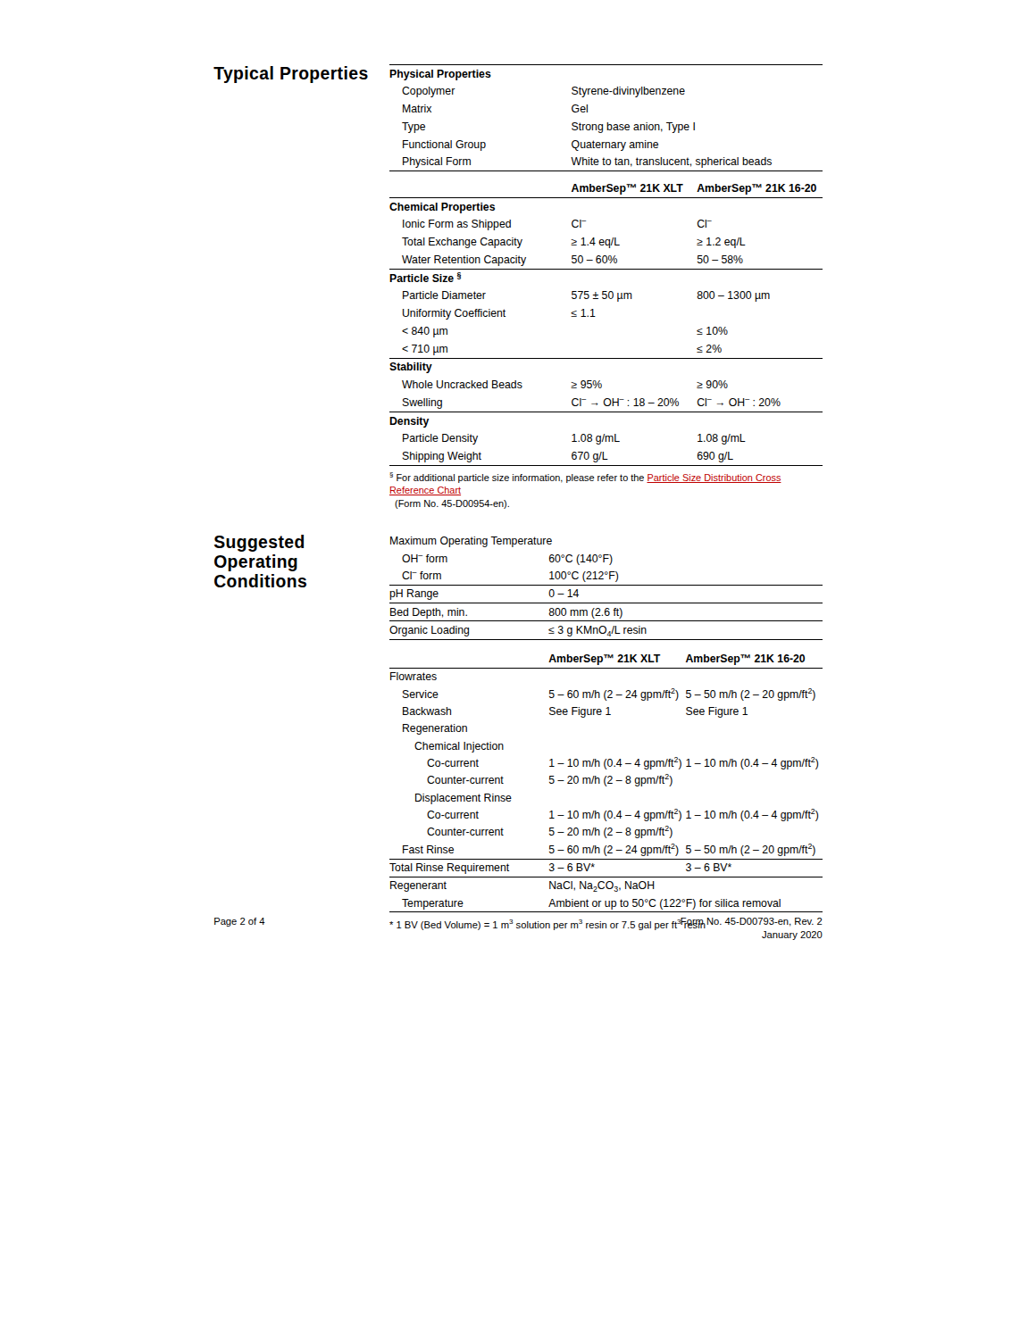Typical Properties
| Physical Properties |
| Copolymer | Styrene-divinylbenzene |
| Matrix | Gel |
| Type | Strong base anion, Type I |
| Functional Group | Quaternary amine |
| Physical Form | White to tan, translucent, spherical beads |
| | AmberSep™ 21K XLT | AmberSep™ 21K 16-20 |
| Chemical Properties | | |
| Ionic Form as Shipped | Cl – | Cl – |
| Total Exchange Capacity | ≥ 1.4 eq/L | ≥ 1.2 eq/L |
| Water Retention Capacity | 50 – 60% | 50 – 58% |
| Particle Size § | | |
| Particle Diameter | 575 ± 50 µm | 800 – 1300 µm |
| Uniformity Coefficient | ≤ 1.1 | |
| < 840 µm | | ≤ 10% |
| < 710 µm | | ≤ 2% |
| Stability | | |
| Whole Uncracked Beads | ≥ 95% | ≥ 90% |
| Swelling | Cl – → OH – : 18 – 20% | Cl – → OH – : 20% |
| Density | | |
| Particle Density | 1.08 g/mL | 1.08 g/mL |
| Shipping Weight | 670 g/L | 690 g/L |
§ For additional particle size information, please refer to the Particle Size Distribution Cross Reference Chart
(Form No. 45-D00954-en).
Suggested
Operating
Conditions
| Maximum Operating Temperature |
| OH – form | 60°C (140°F) |
| Cl – form | 100°C (212°F) |
| pH Range | 0 – 14 |
| Bed Depth, min. | 800 mm (2.6 ft) |
| Organic Loading | ≤ 3 g KMnO 4 /L resin |
| | AmberSep™ 21K XLT | AmberSep™ 21K 16-20 |
| Flowrates | | |
| Service | 5 – 60 m/h (2 – 24 gpm/ft 2 ) | 5 – 50 m/h (2 – 20 gpm/ft 2 ) |
| Backwash | See Figure 1 | See Figure 1 |
| Regeneration | | |
| Chemical Injection | | |
| Co-current | 1 – 10 m/h (0.4 – 4 gpm/ft 2 ) | 1 – 10 m/h (0.4 – 4 gpm/ft 2 ) |
| Counter-current | 5 – 20 m/h (2 – 8 gpm/ft 2 ) | |
| Displacement Rinse | | |
| Co-current | 1 – 10 m/h (0.4 – 4 gpm/ft 2 ) | 1 – 10 m/h (0.4 – 4 gpm/ft 2 ) |
| Counter-current | 5 – 20 m/h (2 – 8 gpm/ft 2 ) | |
| Fast Rinse | 5 – 60 m/h (2 – 24 gpm/ft 2 ) | 5 – 50 m/h (2 – 20 gpm/ft 2 ) |
| Total Rinse Requirement | 3 – 6 BV* | 3 – 6 BV* |
| Regenerant | NaCl, Na 2 CO 3 , NaOH |
| Temperature | Ambient or up to 50°C (122°F) for silica removal |
* 1 BV (Bed Volume) = 1 m3 solution per m3 resin or 7.5 gal per ft3 resin
Page 2 of 4
Form No. 45-D00793-en, Rev. 2
January 2020